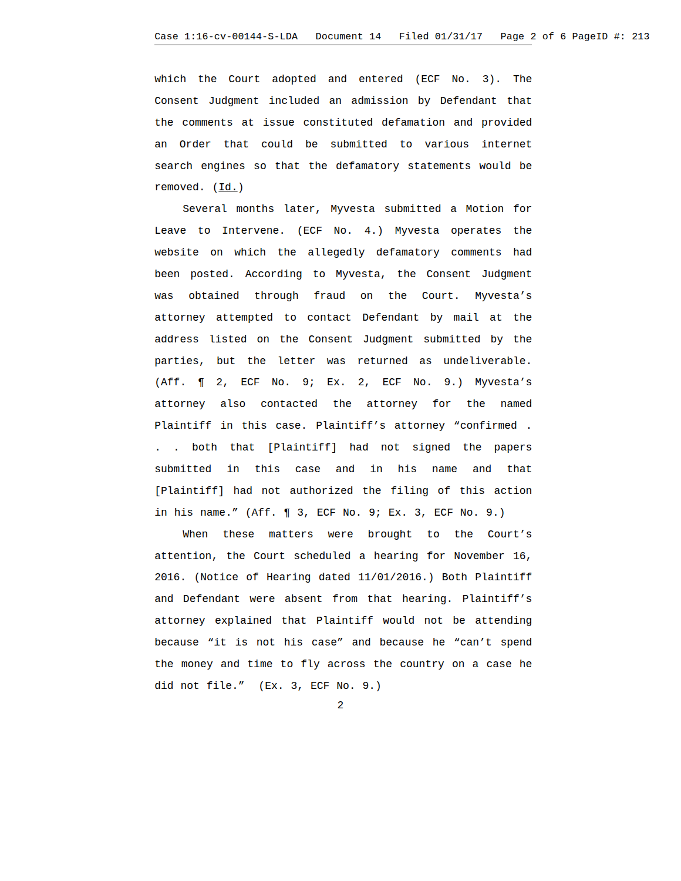Case 1:16-cv-00144-S-LDA Document 14 Filed 01/31/17 Page 2 of 6 PageID #: 213
which the Court adopted and entered (ECF No. 3). The Consent Judgment included an admission by Defendant that the comments at issue constituted defamation and provided an Order that could be submitted to various internet search engines so that the defamatory statements would be removed. (Id.)
Several months later, Myvesta submitted a Motion for Leave to Intervene. (ECF No. 4.) Myvesta operates the website on which the allegedly defamatory comments had been posted. According to Myvesta, the Consent Judgment was obtained through fraud on the Court. Myvesta’s attorney attempted to contact Defendant by mail at the address listed on the Consent Judgment submitted by the parties, but the letter was returned as undeliverable. (Aff. ¶ 2, ECF No. 9; Ex. 2, ECF No. 9.) Myvesta’s attorney also contacted the attorney for the named Plaintiff in this case. Plaintiff’s attorney “confirmed . . . both that [Plaintiff] had not signed the papers submitted in this case and in his name and that [Plaintiff] had not authorized the filing of this action in his name.” (Aff. ¶ 3, ECF No. 9; Ex. 3, ECF No. 9.)
When these matters were brought to the Court’s attention, the Court scheduled a hearing for November 16, 2016. (Notice of Hearing dated 11/01/2016.) Both Plaintiff and Defendant were absent from that hearing. Plaintiff’s attorney explained that Plaintiff would not be attending because “it is not his case” and because he “can’t spend the money and time to fly across the country on a case he did not file.” (Ex. 3, ECF No. 9.)
2